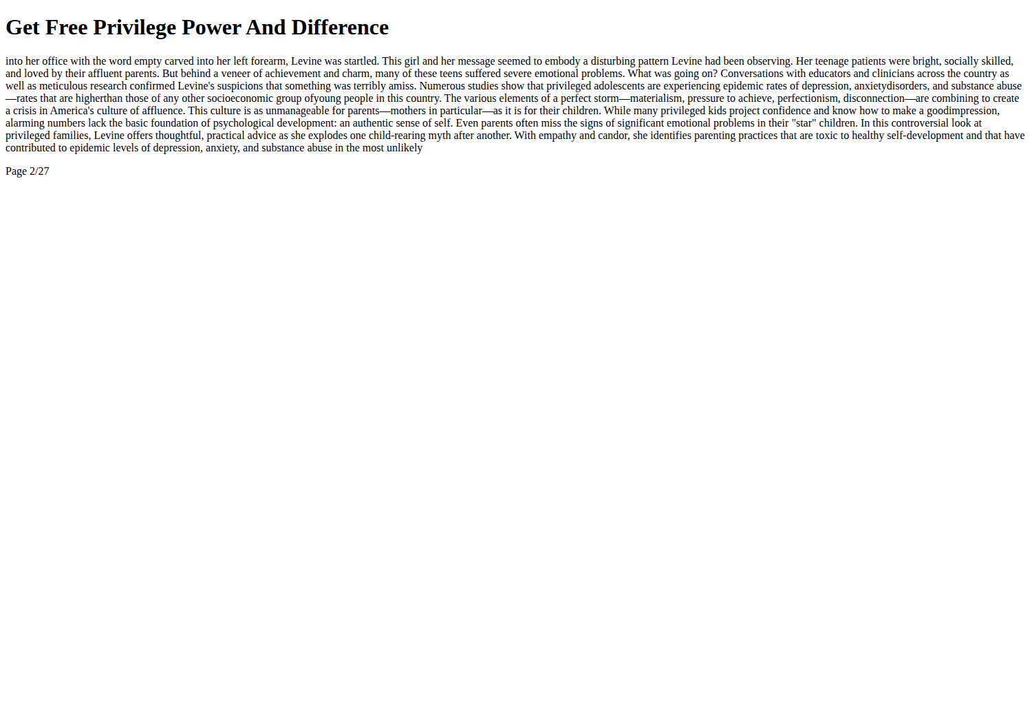Get Free Privilege Power And Difference
into her office with the word empty carved into her left forearm, Levine was startled. This girl and her message seemed to embody a disturbing pattern Levine had been observing. Her teenage patients were bright, socially skilled, and loved by their affluent parents. But behind a veneer of achievement and charm, many of these teens suffered severe emotional problems. What was going on? Conversations with educators and clinicians across the country as well as meticulous research confirmed Levine's suspicions that something was terribly amiss. Numerous studies show that privileged adolescents are experiencing epidemic rates of depression, anxietydisorders, and substance abuse—rates that are higherthan those of any other socioeconomic group ofyoung people in this country. The various elements of a perfect storm—materialism, pressure to achieve, perfectionism, disconnection—are combining to create a crisis in America's culture of affluence. This culture is as unmanageable for parents—mothers in particular—as it is for their children. While many privileged kids project confidence and know how to make a goodimpression, alarming numbers lack the basic foundation of psychological development: an authentic sense of self. Even parents often miss the signs of significant emotional problems in their "star" children. In this controversial look at privileged families, Levine offers thoughtful, practical advice as she explodes one child-rearing myth after another. With empathy and candor, she identifies parenting practices that are toxic to healthy self-development and that have contributed to epidemic levels of depression, anxiety, and substance abuse in the most unlikely
Page 2/27